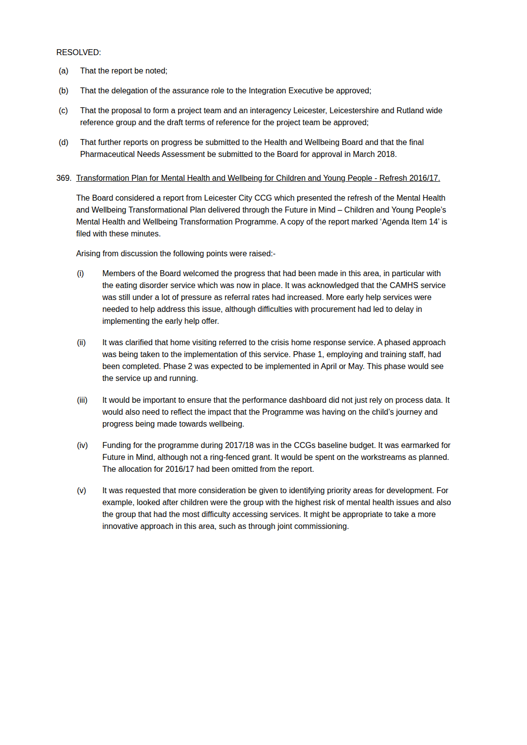RESOLVED:
(a) That the report be noted;
(b) That the delegation of the assurance role to the Integration Executive be approved;
(c) That the proposal to form a project team and an interagency Leicester, Leicestershire and Rutland wide reference group and the draft terms of reference for the project team be approved;
(d) That further reports on progress be submitted to the Health and Wellbeing Board and that the final Pharmaceutical Needs Assessment be submitted to the Board for approval in March 2018.
369. Transformation Plan for Mental Health and Wellbeing for Children and Young People - Refresh 2016/17.
The Board considered a report from Leicester City CCG which presented the refresh of the Mental Health and Wellbeing Transformational Plan delivered through the Future in Mind – Children and Young People’s Mental Health and Wellbeing Transformation Programme. A copy of the report marked ‘Agenda Item 14’ is filed with these minutes.
Arising from discussion the following points were raised:-
(i) Members of the Board welcomed the progress that had been made in this area, in particular with the eating disorder service which was now in place. It was acknowledged that the CAMHS service was still under a lot of pressure as referral rates had increased. More early help services were needed to help address this issue, although difficulties with procurement had led to delay in implementing the early help offer.
(ii) It was clarified that home visiting referred to the crisis home response service. A phased approach was being taken to the implementation of this service. Phase 1, employing and training staff, had been completed. Phase 2 was expected to be implemented in April or May. This phase would see the service up and running.
(iii) It would be important to ensure that the performance dashboard did not just rely on process data. It would also need to reflect the impact that the Programme was having on the child’s journey and progress being made towards wellbeing.
(iv) Funding for the programme during 2017/18 was in the CCGs baseline budget. It was earmarked for Future in Mind, although not a ring-fenced grant. It would be spent on the workstreams as planned. The allocation for 2016/17 had been omitted from the report.
(v) It was requested that more consideration be given to identifying priority areas for development. For example, looked after children were the group with the highest risk of mental health issues and also the group that had the most difficulty accessing services. It might be appropriate to take a more innovative approach in this area, such as through joint commissioning.